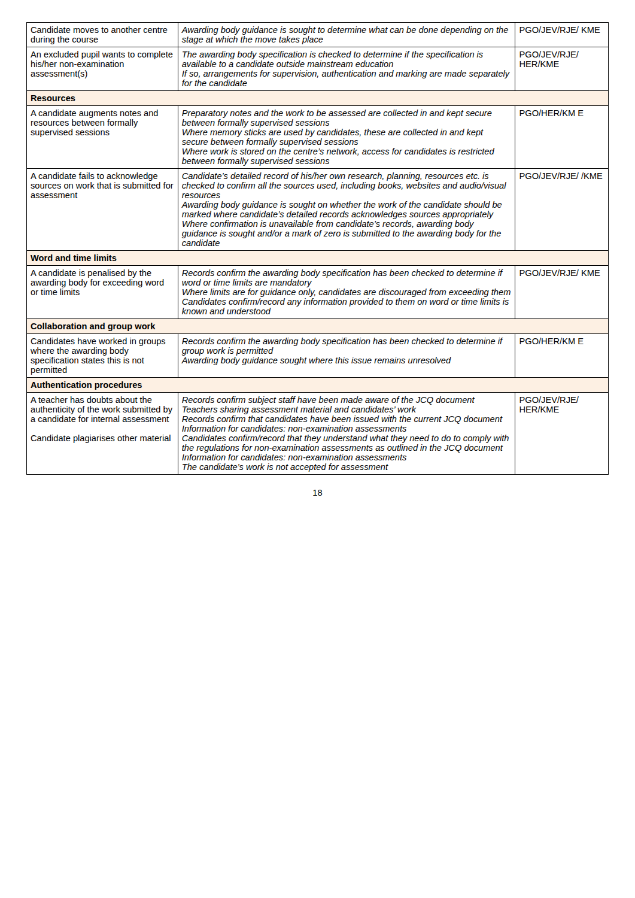| Candidate moves to another centre during the course | Awarding body guidance is sought to determine what can be done depending on the stage at which the move takes place | PGO/JEV/RJE/ KME |
| An excluded pupil wants to complete his/her non-examination assessment(s) | The awarding body specification is checked to determine if the specification is available to a candidate outside mainstream education If so, arrangements for supervision, authentication and marking are made separately for the candidate | PGO/JEV/RJE/ HER/KME |
| Resources |
| A candidate augments notes and resources between formally supervised sessions | Preparatory notes and the work to be assessed are collected in and kept secure between formally supervised sessions Where memory sticks are used by candidates, these are collected in and kept secure between formally supervised sessions Where work is stored on the centre’s network, access for candidates is restricted between formally supervised sessions | PGO/HER/KM E |
| A candidate fails to acknowledge sources on work that is submitted for assessment | Candidate’s detailed record of his/her own research, planning, resources etc. is checked to confirm all the sources used, including books, websites and audio/visual resources Awarding body guidance is sought on whether the work of the candidate should be marked where candidate’s detailed records acknowledges sources appropriately Where confirmation is unavailable from candidate’s records, awarding body guidance is sought and/or a mark of zero is submitted to the awarding body for the candidate | PGO/JEV/RJE/ /KME |
| Word and time limits |
| A candidate is penalised by the awarding body for exceeding word or time limits | Records confirm the awarding body specification has been checked to determine if word or time limits are mandatory Where limits are for guidance only, candidates are discouraged from exceeding them Candidates confirm/record any information provided to them on word or time limits is known and understood | PGO/JEV/RJE/ KME |
| Collaboration and group work |
| Candidates have worked in groups where the awarding body specification states this is not permitted | Records confirm the awarding body specification has been checked to determine if group work is permitted Awarding body guidance sought where this issue remains unresolved | PGO/HER/KM E |
| Authentication procedures |
| A teacher has doubts about the authenticity of the work submitted by a candidate for internal assessment Candidate plagiarises other material | Records confirm subject staff have been made aware of the JCQ document Teachers sharing assessment material and candidates’ work Records confirm that candidates have been issued with the current JCQ document Information for candidates: non-examination assessments Candidates confirm/record that they understand what they need to do to comply with the regulations for non-examination assessments as outlined in the JCQ document Information for candidates: non-examination assessments The candidate’s work is not accepted for assessment | PGO/JEV/RJE/ HER/KME |
18